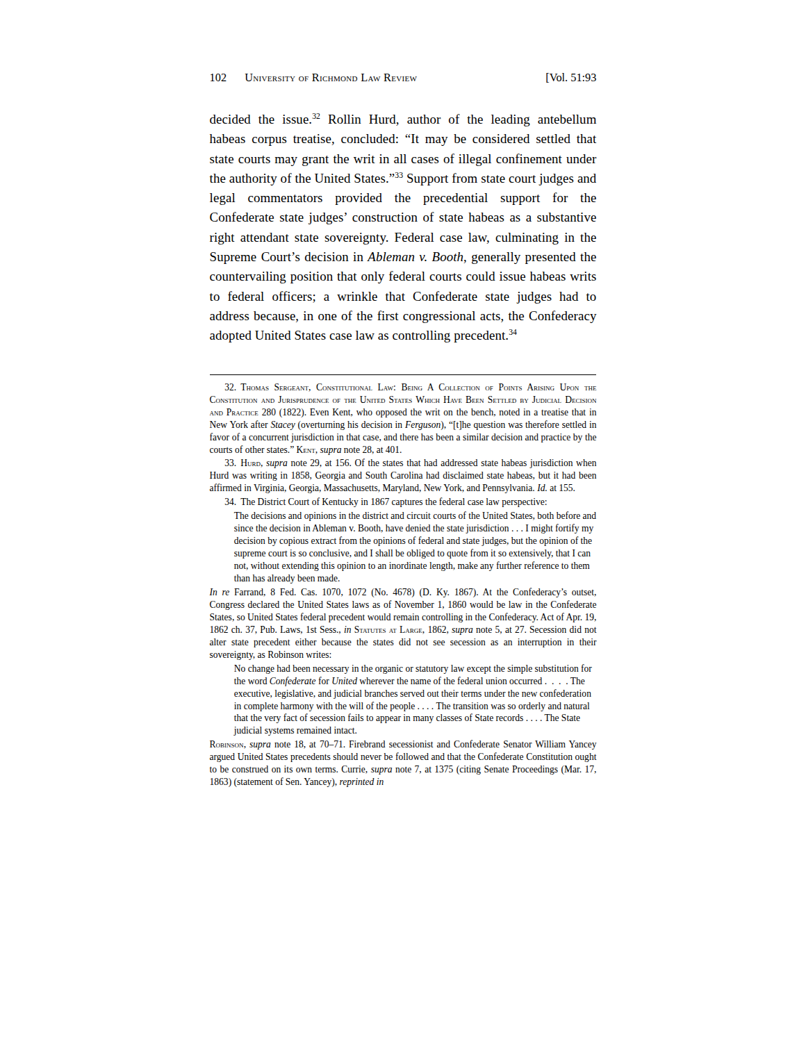102 University of Richmond Law Review [Vol. 51:93
decided the issue.32 Rollin Hurd, author of the leading antebellum habeas corpus treatise, concluded: “It may be considered settled that state courts may grant the writ in all cases of illegal confinement under the authority of the United States.”33 Support from state court judges and legal commentators provided the precedential support for the Confederate state judges’ construction of state habeas as a substantive right attendant state sovereignty. Federal case law, culminating in the Supreme Court’s decision in Ableman v. Booth, generally presented the countervailing position that only federal courts could issue habeas writs to federal officers; a wrinkle that Confederate state judges had to address because, in one of the first congressional acts, the Confederacy adopted United States case law as controlling precedent.34
32. Thomas Sergeant, Constitutional Law: Being A Collection of Points Arising Upon the Constitution and Jurisprudence of the United States Which Have Been Settled by Judicial Decision and Practice 280 (1822). Even Kent, who opposed the writ on the bench, noted in a treatise that in New York after Stacey (overturning his decision in Ferguson), “[t]he question was therefore settled in favor of a concurrent jurisdiction in that case, and there has been a similar decision and practice by the courts of other states.” Kent, supra note 28, at 401.
33. Hurd, supra note 29, at 156. Of the states that had addressed state habeas jurisdiction when Hurd was writing in 1858, Georgia and South Carolina had disclaimed state habeas, but it had been affirmed in Virginia, Georgia, Massachusetts, Maryland, New York, and Pennsylvania. Id. at 155.
34. The District Court of Kentucky in 1867 captures the federal case law perspective:
The decisions and opinions in the district and circuit courts of the United States, both before and since the decision in Ableman v. Booth, have denied the state jurisdiction . . . I might fortify my decision by copious extract from the opinions of federal and state judges, but the opinion of the supreme court is so conclusive, and I shall be obliged to quote from it so extensively, that I can not, without extending this opinion to an inordinate length, make any further reference to them than has already been made.
In re Farrand, 8 Fed. Cas. 1070, 1072 (No. 4678) (D. Ky. 1867). At the Confederacy’s outset, Congress declared the United States laws as of November 1, 1860 would be law in the Confederate States, so United States federal precedent would remain controlling in the Confederacy. Act of Apr. 19, 1862 ch. 37, Pub. Laws, 1st Sess., in Statutes at Large, 1862, supra note 5, at 27. Secession did not alter state precedent either because the states did not see secession as an interruption in their sovereignty, as Robinson writes:
No change had been necessary in the organic or statutory law except the simple substitution for the word Confederate for United wherever the name of the federal union occurred . . . . The executive, legislative, and judicial branches served out their terms under the new confederation in complete harmony with the will of the people . . . . The transition was so orderly and natural that the very fact of secession fails to appear in many classes of State records . . . . The State judicial systems remained intact.
Robinson, supra note 18, at 70–71. Firebrand secessionist and Confederate Senator William Yancey argued United States precedents should never be followed and that the Confederate Constitution ought to be construed on its own terms. Currie, supra note 7, at 1375 (citing Senate Proceedings (Mar. 17, 1863) (statement of Sen. Yancey), reprinted in